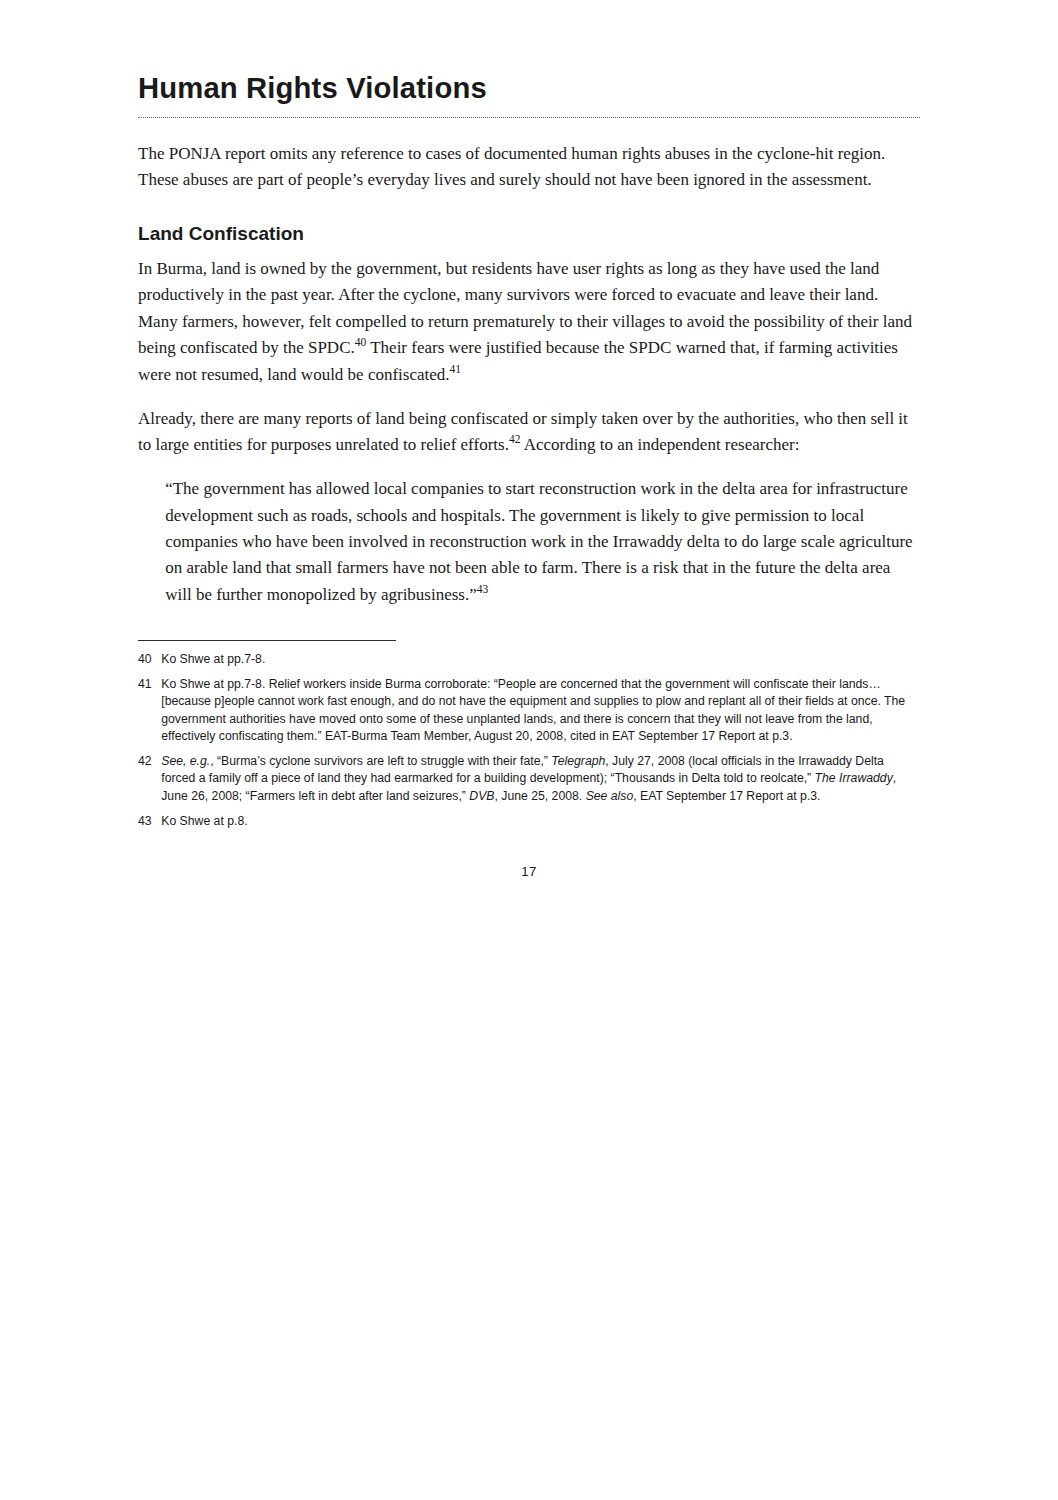Human Rights Violations
The PONJA report omits any reference to cases of documented human rights abuses in the cyclone-hit region. These abuses are part of people’s everyday lives and surely should not have been ignored in the assessment.
Land Confiscation
In Burma, land is owned by the government, but residents have user rights as long as they have used the land productively in the past year. After the cyclone, many survivors were forced to evacuate and leave their land. Many farmers, however, felt compelled to return prematurely to their villages to avoid the possibility of their land being confiscated by the SPDC.40 Their fears were justified because the SPDC warned that, if farming activities were not resumed, land would be confiscated.41
Already, there are many reports of land being confiscated or simply taken over by the authorities, who then sell it to large entities for purposes unrelated to relief efforts.42 According to an independent researcher:
“The government has allowed local companies to start reconstruction work in the delta area for infrastructure development such as roads, schools and hospitals. The government is likely to give permission to local companies who have been involved in reconstruction work in the Irrawaddy delta to do large scale agriculture on arable land that small farmers have not been able to farm. There is a risk that in the future the delta area will be further monopolized by agribusiness.”43
40
Ko Shwe at pp.7-8.
41
Ko Shwe at pp.7-8. Relief workers inside Burma corroborate: “People are concerned that the government will confiscate their lands…[because p]eople cannot work fast enough, and do not have the equipment and supplies to plow and replant all of their fields at once. The government authorities have moved onto some of these unplanted lands, and there is concern that they will not leave from the land, effectively confiscating them.” EAT-Burma Team Member, August 20, 2008, cited in EAT September 17 Report at p.3.
42
See, e.g., “Burma’s cyclone survivors are left to struggle with their fate,” Telegraph, July 27, 2008 (local officials in the Irrawaddy Delta forced a family off a piece of land they had earmarked for a building development); “Thousands in Delta told to reolcate,” The Irrawaddy, June 26, 2008; “Farmers left in debt after land seizures,” DVB, June 25, 2008. See also, EAT September 17 Report at p.3.
43
Ko Shwe at p.8.
17